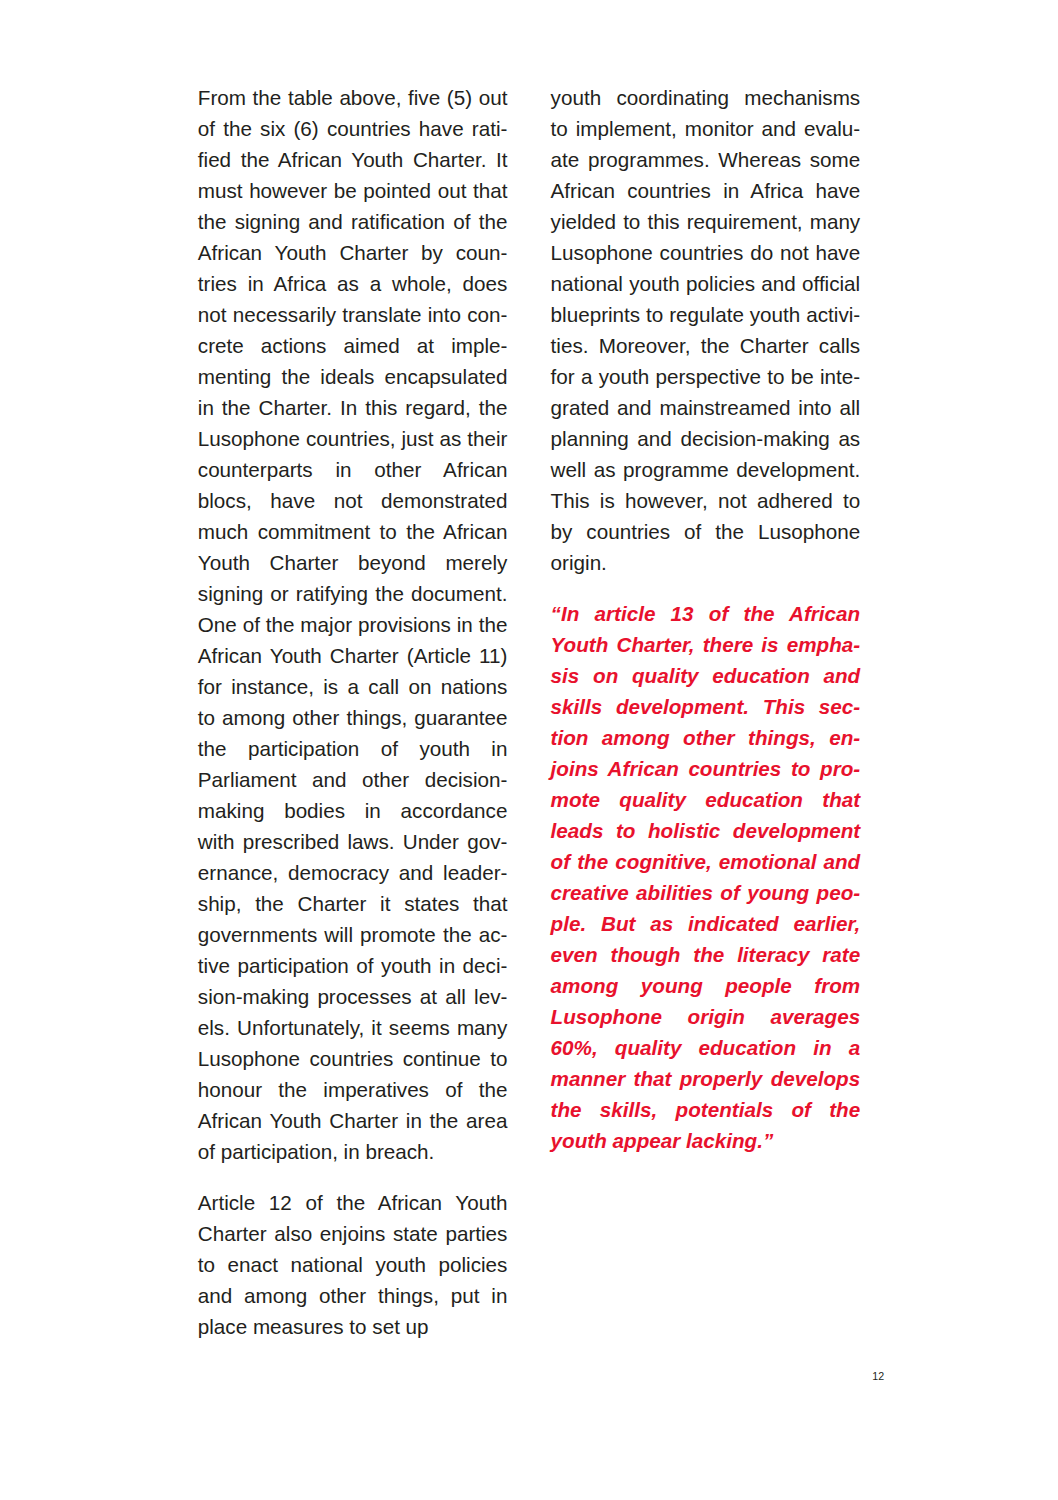From the table above, five (5) out of the six (6) countries have ratified the African Youth Charter. It must however be pointed out that the signing and ratification of the African Youth Charter by countries in Africa as a whole, does not necessarily translate into concrete actions aimed at implementing the ideals encapsulated in the Charter. In this regard, the Lusophone countries, just as their counterparts in other African blocs, have not demonstrated much commitment to the African Youth Charter beyond merely signing or ratifying the document. One of the major provisions in the African Youth Charter (Article 11) for instance, is a call on nations to among other things, guarantee the participation of youth in Parliament and other decision-making bodies in accordance with prescribed laws. Under governance, democracy and leadership, the Charter it states that governments will promote the active participation of youth in decision-making processes at all levels. Unfortunately, it seems many Lusophone countries continue to honour the imperatives of the African Youth Charter in the area of participation, in breach.
Article 12 of the African Youth Charter also enjoins state parties to enact national youth policies and among other things, put in place measures to set up
youth coordinating mechanisms to implement, monitor and evaluate programmes. Whereas some African countries in Africa have yielded to this requirement, many Lusophone countries do not have national youth policies and official blueprints to regulate youth activities. Moreover, the Charter calls for a youth perspective to be integrated and mainstreamed into all planning and decision-making as well as programme development. This is however, not adhered to by countries of the Lusophone origin.
“In article 13 of the African Youth Charter, there is emphasis on quality education and skills development. This section among other things, enjoins African countries to promote quality education that leads to holistic development of the cognitive, emotional and creative abilities of young people. But as indicated earlier, even though the literacy rate among young people from Lusophone origin averages 60%, quality education in a manner that properly develops the skills, potentials of the youth appear lacking.”
12